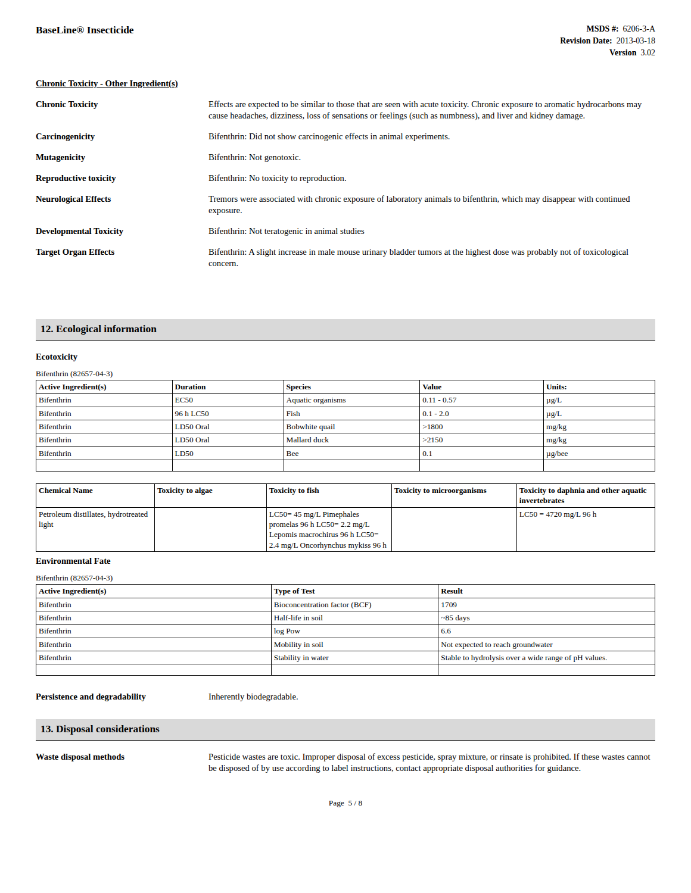BaseLine® Insecticide
MSDS #: 6206-3-A
Revision Date: 2013-03-18
Version 3.02
Chronic Toxicity - Other Ingredient(s)
Chronic Toxicity
Effects are expected to be similar to those that are seen with acute toxicity. Chronic exposure to aromatic hydrocarbons may cause headaches, dizziness, loss of sensations or feelings (such as numbness), and liver and kidney damage.
Carcinogenicity
Bifenthrin: Did not show carcinogenic effects in animal experiments.
Mutagenicity
Bifenthrin: Not genotoxic.
Reproductive toxicity
Bifenthrin: No toxicity to reproduction.
Neurological Effects
Tremors were associated with chronic exposure of laboratory animals to bifenthrin, which may disappear with continued exposure.
Developmental Toxicity
Bifenthrin: Not teratogenic in animal studies
Target Organ Effects
Bifenthrin: A slight increase in male mouse urinary bladder tumors at the highest dose was probably not of toxicological concern.
12. Ecological information
Ecotoxicity
Bifenthrin (82657-04-3)
| Active Ingredient(s) | Duration | Species | Value | Units: |
| --- | --- | --- | --- | --- |
| Bifenthrin | EC50 | Aquatic organisms | 0.11 - 0.57 | µg/L |
| Bifenthrin | 96 h LC50 | Fish | 0.1 - 2.0 | µg/L |
| Bifenthrin | LD50 Oral | Bobwhite quail | >1800 | mg/kg |
| Bifenthrin | LD50 Oral | Mallard duck | >2150 | mg/kg |
| Bifenthrin | LD50 | Bee | 0.1 | µg/bee |
| Chemical Name | Toxicity to algae | Toxicity to fish | Toxicity to microorganisms | Toxicity to daphnia and other aquatic invertebrates |
| --- | --- | --- | --- | --- |
| Petroleum distillates, hydrotreated light | | LC50= 45 mg/L Pimephales promelas 96 h LC50= 2.2 mg/L Lepomis macrochirus 96 h LC50= 2.4 mg/L Oncorhynchus mykiss 96 h | | LC50 = 4720 mg/L 96 h |
Environmental Fate
Bifenthrin (82657-04-3)
| Active Ingredient(s) | Type of Test | Result |
| --- | --- | --- |
| Bifenthrin | Bioconcentration factor (BCF) | 1709 |
| Bifenthrin | Half-life in soil | ~85 days |
| Bifenthrin | log Pow | 6.6 |
| Bifenthrin | Mobility in soil | Not expected to reach groundwater |
| Bifenthrin | Stability in water | Stable to hydrolysis over a wide range of pH values. |
Persistence and degradability
Inherently biodegradable.
13. Disposal considerations
Waste disposal methods
Pesticide wastes are toxic. Improper disposal of excess pesticide, spray mixture, or rinsate is prohibited. If these wastes cannot be disposed of by use according to label instructions, contact appropriate disposal authorities for guidance.
Page 5 / 8